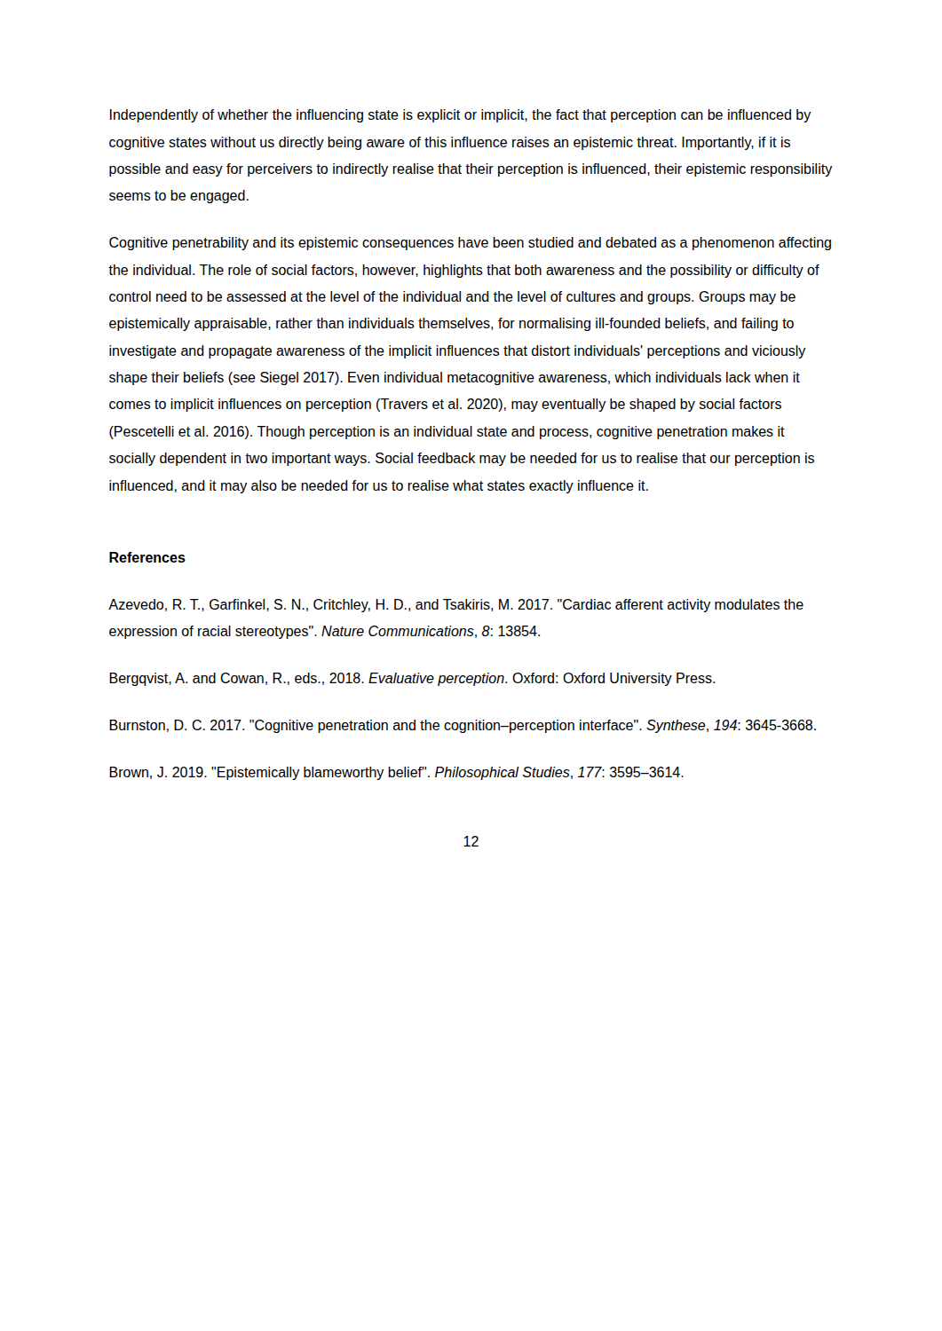Independently of whether the influencing state is explicit or implicit, the fact that perception can be influenced by cognitive states without us directly being aware of this influence raises an epistemic threat. Importantly, if it is possible and easy for perceivers to indirectly realise that their perception is influenced, their epistemic responsibility seems to be engaged.
Cognitive penetrability and its epistemic consequences have been studied and debated as a phenomenon affecting the individual. The role of social factors, however, highlights that both awareness and the possibility or difficulty of control need to be assessed at the level of the individual and the level of cultures and groups. Groups may be epistemically appraisable, rather than individuals themselves, for normalising ill-founded beliefs, and failing to investigate and propagate awareness of the implicit influences that distort individuals' perceptions and viciously shape their beliefs (see Siegel 2017). Even individual metacognitive awareness, which individuals lack when it comes to implicit influences on perception (Travers et al. 2020), may eventually be shaped by social factors (Pescetelli et al. 2016). Though perception is an individual state and process, cognitive penetration makes it socially dependent in two important ways. Social feedback may be needed for us to realise that our perception is influenced, and it may also be needed for us to realise what states exactly influence it.
References
Azevedo, R. T., Garfinkel, S. N., Critchley, H. D., and Tsakiris, M. 2017. "Cardiac afferent activity modulates the expression of racial stereotypes". Nature Communications, 8: 13854.
Bergqvist, A. and Cowan, R., eds., 2018. Evaluative perception. Oxford: Oxford University Press.
Burnston, D. C. 2017. "Cognitive penetration and the cognition–perception interface". Synthese, 194: 3645-3668.
Brown, J. 2019. "Epistemically blameworthy belief". Philosophical Studies, 177: 3595–3614.
12